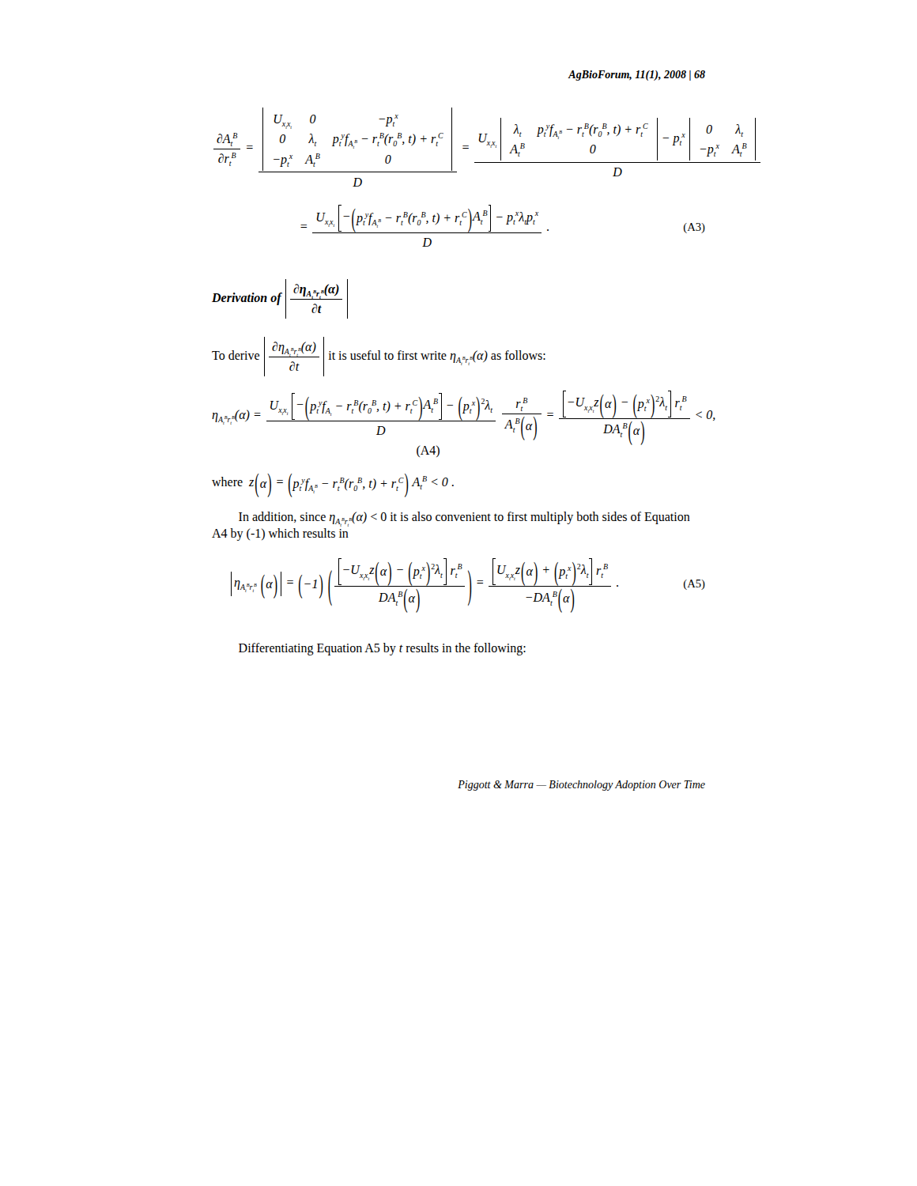AgBioForum, 11(1), 2008 | 68
∂AtB ∂rtB = Uxtxt 0 −ptx 0 λt ptyfAtB − rtB(r0B, t) + rtC −ptx AtB 0 D = Uxtxt λt ptyfAtB − rtB(r0B, t) + rtC AtB 0 − ptx 0 λt −ptx AtB D
= Uxtxt −ptyfAtB − rtB(r0B, t) + rtC AtB − ptxλtptx D .
(A3)
Derivation of ∂ηAtBrtB(α) ∂t
To derive ∂ηAtBrtB(α) ∂t it is useful to first write ηAtBrtB(α) as follows:
ηAtBrtB(α) = Uxtxt −ptyfAt − rtB(r0B, t) + rtC AtB − ptx2λt D rtB AtBα = −Uxtxtzα − ptx2λt rtB DAtBα < 0, (A4)
where zα = ptyfAtB − rtB(r0B, t) + rtC AtB < 0 .
In addition, since ηAtBrtB(α) < 0 it is also convenient to first multiply both sides of Equation A4 by (-1) which results in
ηAtBrtB α = −1 −Uxtxtzα − ptx2λt rtB DAtBα = Uxtxtzα + ptx2λt rtB −DAtBα .
(A5)
Differentiating Equation A5 by t results in the following:
Piggott & Marra — Biotechnology Adoption Over Time